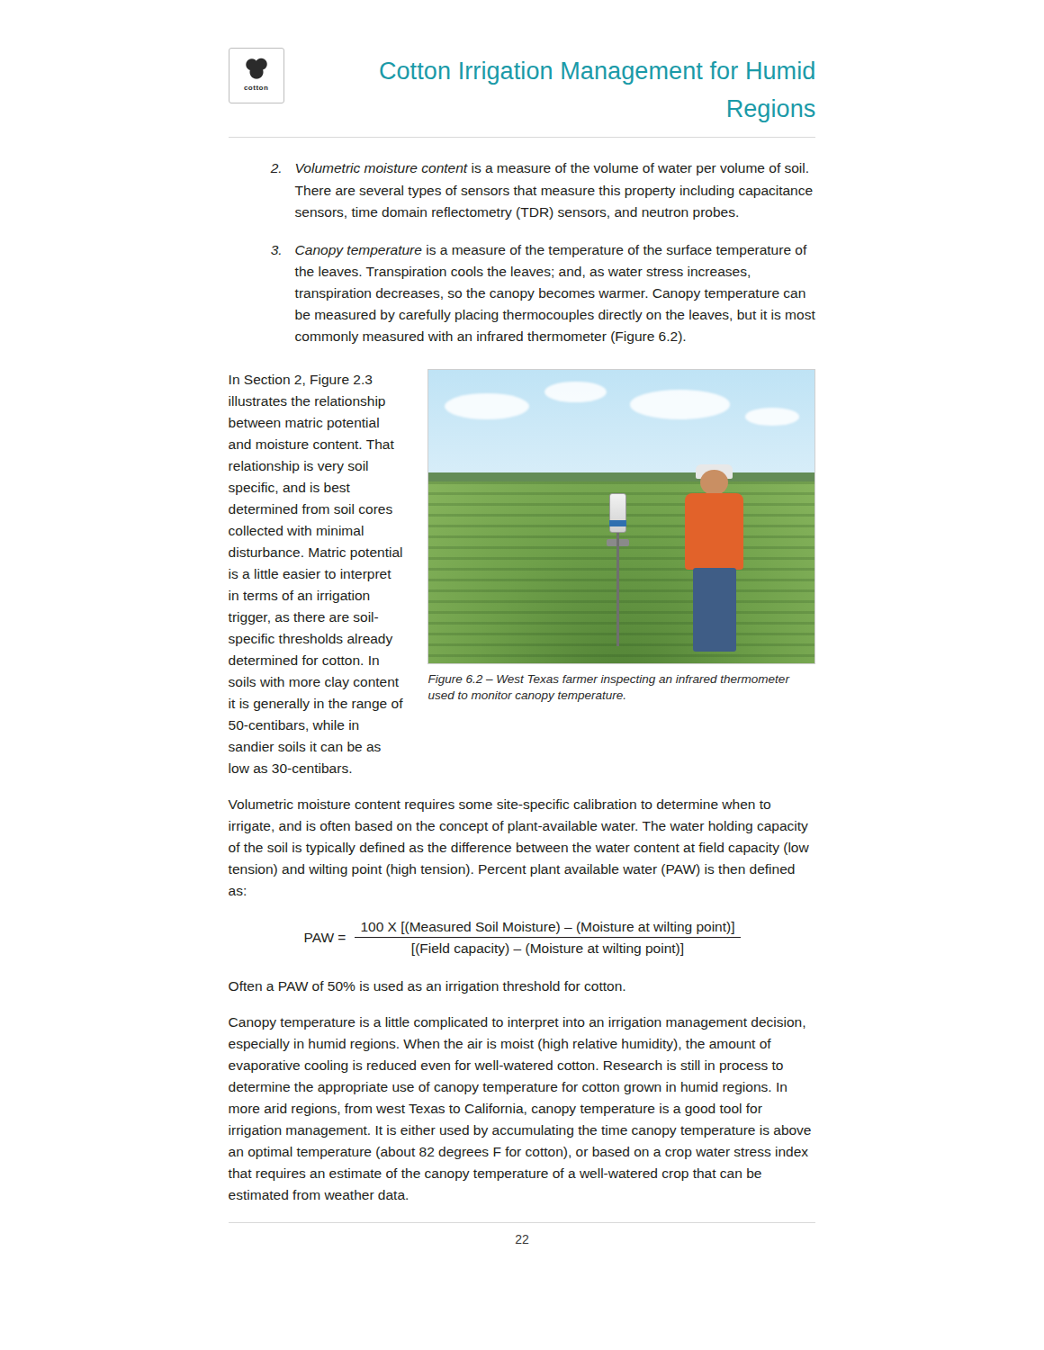cotton
Cotton Irrigation Management for Humid Regions
2. Volumetric moisture content is a measure of the volume of water per volume of soil. There are several types of sensors that measure this property including capacitance sensors, time domain reflectometry (TDR) sensors, and neutron probes.
3. Canopy temperature is a measure of the temperature of the surface temperature of the leaves. Transpiration cools the leaves; and, as water stress increases, transpiration decreases, so the canopy becomes warmer. Canopy temperature can be measured by carefully placing thermocouples directly on the leaves, but it is most commonly measured with an infrared thermometer (Figure 6.2).
In Section 2, Figure 2.3 illustrates the relationship between matric potential and moisture content. That relationship is very soil specific, and is best determined from soil cores collected with minimal disturbance. Matric potential is a little easier to interpret in terms of an irrigation trigger, as there are soil-specific thresholds already determined for cotton. In soils with more clay content it is generally in the range of 50-centibars, while in sandier soils it can be as low as 30-centibars.
Figure 6.2 – West Texas farmer inspecting an infrared thermometer used to monitor canopy temperature.
Volumetric moisture content requires some site-specific calibration to determine when to irrigate, and is often based on the concept of plant-available water. The water holding capacity of the soil is typically defined as the difference between the water content at field capacity (low tension) and wilting point (high tension). Percent plant available water (PAW) is then defined as:
PAW = 100 X [(Measured Soil Moisture) – (Moisture at wilting point)] [(Field capacity) – (Moisture at wilting point)]
Often a PAW of 50% is used as an irrigation threshold for cotton.
Canopy temperature is a little complicated to interpret into an irrigation management decision, especially in humid regions. When the air is moist (high relative humidity), the amount of evaporative cooling is reduced even for well-watered cotton. Research is still in process to determine the appropriate use of canopy temperature for cotton grown in humid regions. In more arid regions, from west Texas to California, canopy temperature is a good tool for irrigation management. It is either used by accumulating the time canopy temperature is above an optimal temperature (about 82 degrees F for cotton), or based on a crop water stress index that requires an estimate of the canopy temperature of a well-watered crop that can be estimated from weather data.
22